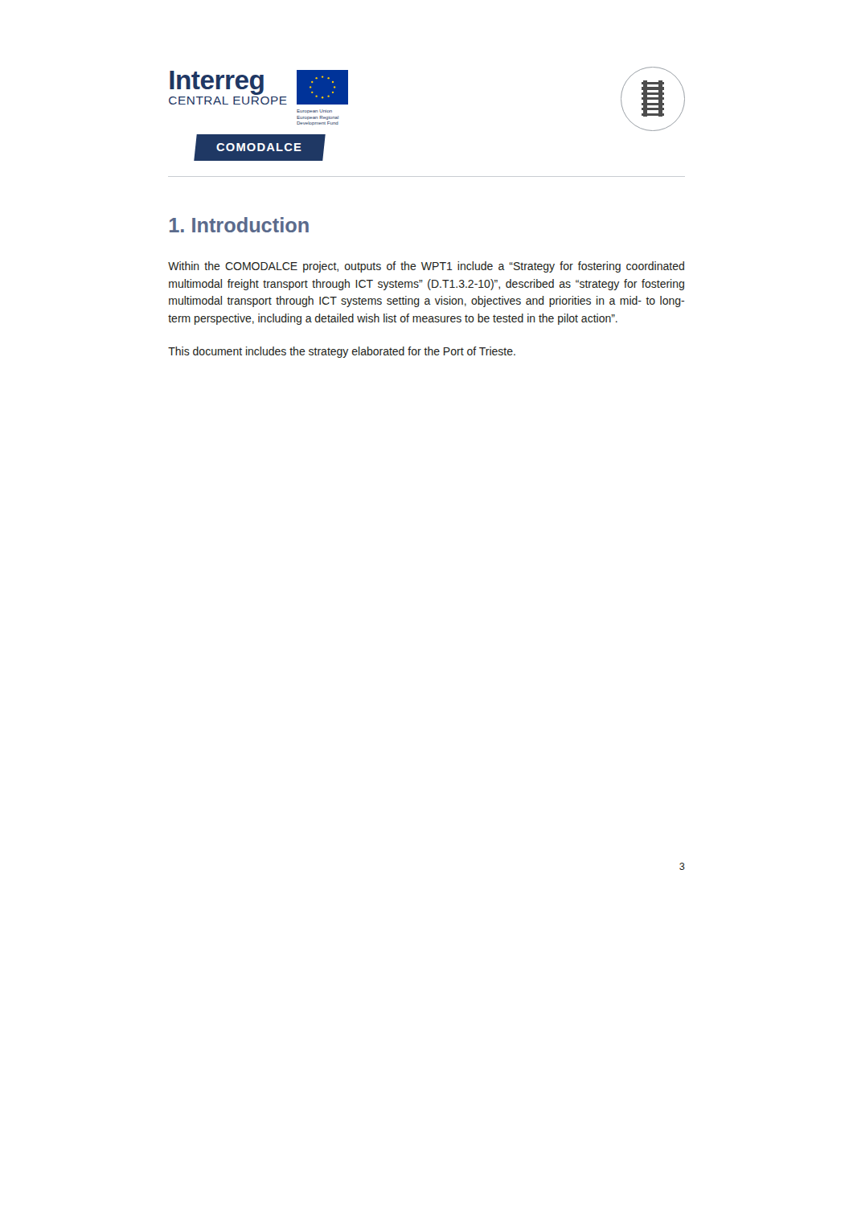Interreg
CENTRAL EUROPE
European Union
European Regional
Development Fund
COMODALCE
1. Introduction
Within the COMODALCE project, outputs of the WPT1 include a “Strategy for fostering coordinated multimodal freight transport through ICT systems” (D.T1.3.2-10)”, described as “strategy for fostering multimodal transport through ICT systems setting a vision, objectives and priorities in a mid- to long-term perspective, including a detailed wish list of measures to be tested in the pilot action”.
This document includes the strategy elaborated for the Port of Trieste.
3